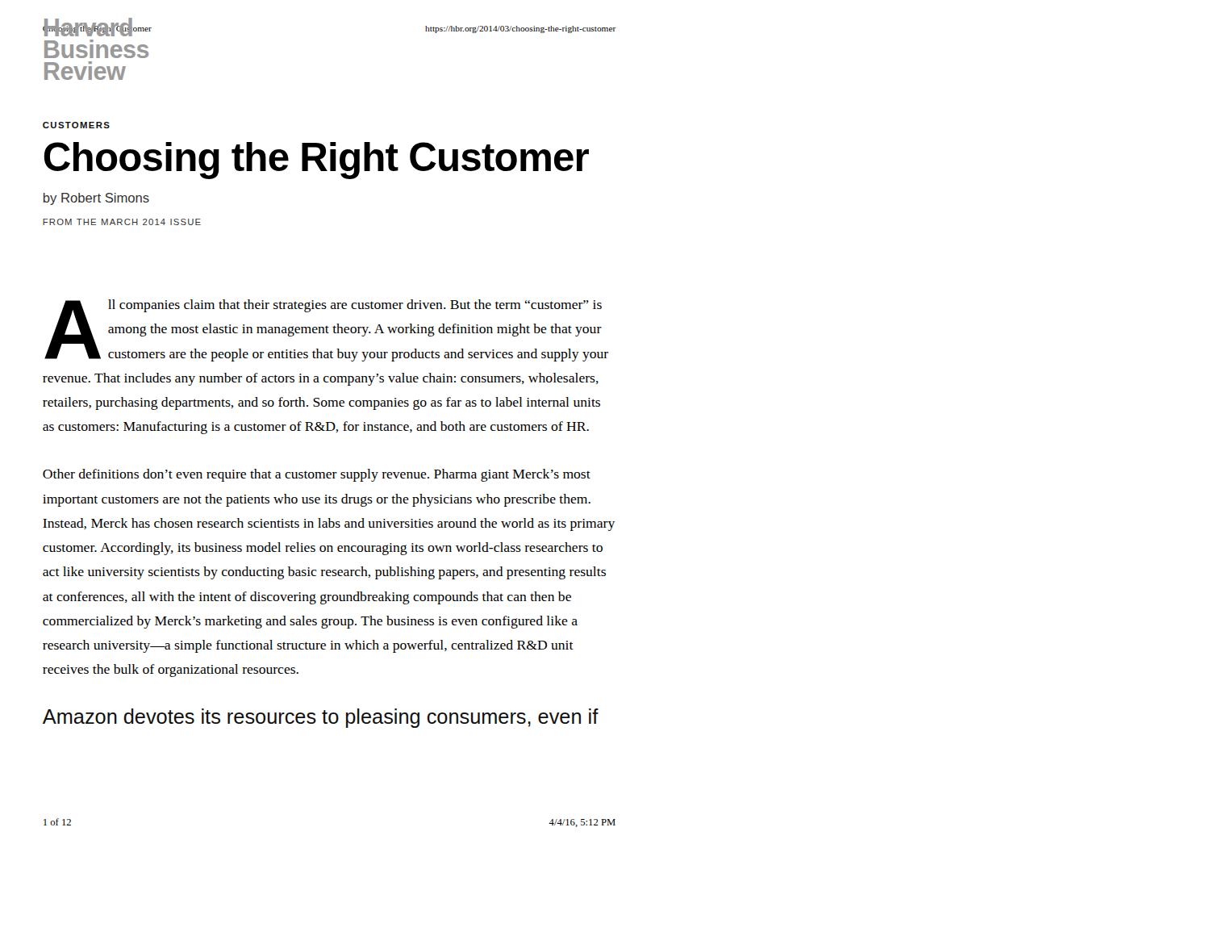Choosing the Right Customer
https://hbr.org/2014/03/choosing-the-right-customer
Harvard Business Review
CUSTOMERS
Choosing the Right Customer
by Robert Simons
FROM THE MARCH 2014 ISSUE
All companies claim that their strategies are customer driven. But the term “customer” is among the most elastic in management theory. A working definition might be that your customers are the people or entities that buy your products and services and supply your revenue. That includes any number of actors in a company’s value chain: consumers, wholesalers, retailers, purchasing departments, and so forth. Some companies go as far as to label internal units as customers: Manufacturing is a customer of R&D, for instance, and both are customers of HR.
Other definitions don’t even require that a customer supply revenue. Pharma giant Merck’s most important customers are not the patients who use its drugs or the physicians who prescribe them. Instead, Merck has chosen research scientists in labs and universities around the world as its primary customer. Accordingly, its business model relies on encouraging its own world-class researchers to act like university scientists by conducting basic research, publishing papers, and presenting results at conferences, all with the intent of discovering groundbreaking compounds that can then be commercialized by Merck’s marketing and sales group. The business is even configured like a research university—a simple functional structure in which a powerful, centralized R&D unit receives the bulk of organizational resources.
Amazon devotes its resources to pleasing consumers, even if
1 of 12 4/4/16, 5:12 PM